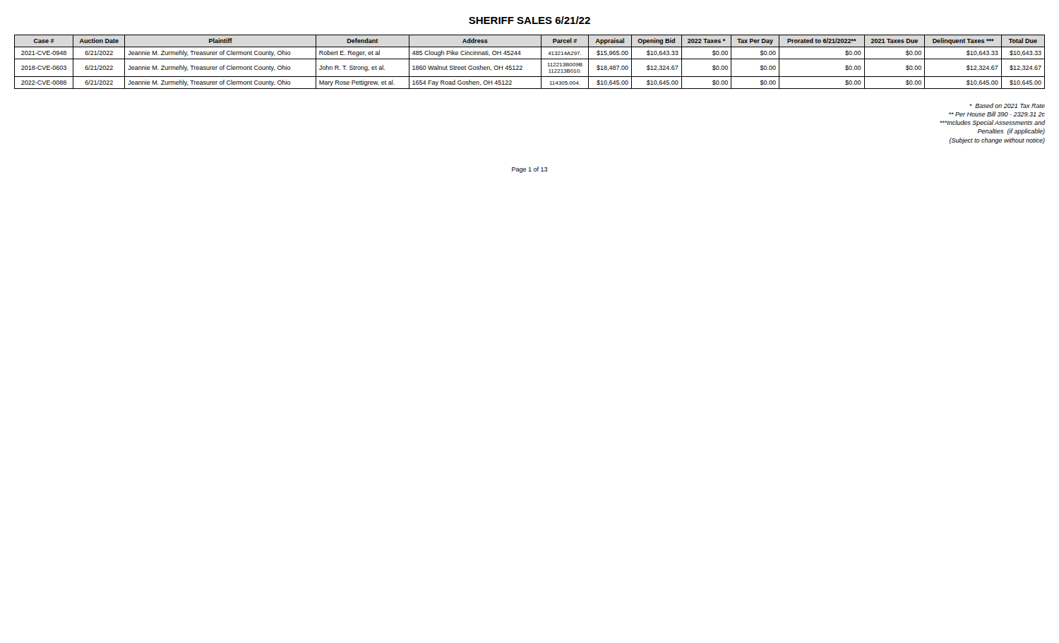SHERIFF SALES 6/21/22
| Case # | Auction Date | Plaintiff | Defendant | Address | Parcel # | Appraisal | Opening Bid | 2022 Taxes * | Tax Per Day | Prorated to 6/21/2022** | 2021 Taxes Due | Delinquent Taxes *** | Total Due |
| --- | --- | --- | --- | --- | --- | --- | --- | --- | --- | --- | --- | --- | --- |
| 2021-CVE-0948 | 6/21/2022 | Jeannie M. Zurmehly, Treasurer of Clermont County, Ohio | Robert E. Reger, et al | 485 Clough Pike Cincinnati, OH 45244 | 413214A297. | $15,965.00 | $10,643.33 | $0.00 | $0.00 | $0.00 | $0.00 | $10,643.33 | $10,643.33 |
| 2018-CVE-0603 | 6/21/2022 | Jeannie M. Zurmehly, Treasurer of Clermont County, Ohio | John R. T. Strong, et al. | 1860 Walnut Street Goshen, OH 45122 | 112213B009B 112213B010. | $18,487.00 | $12,324.67 | $0.00 | $0.00 | $0.00 | $0.00 | $12,324.67 | $12,324.67 |
| 2022-CVE-0088 | 6/21/2022 | Jeannie M. Zurmehly, Treasurer of Clermont County, Ohio | Mary Rose Pettigrew, et al. | 1654 Fay Road Goshen, OH 45122 | 114305.004. | $10,645.00 | $10,645.00 | $0.00 | $0.00 | $0.00 | $0.00 | $10,645.00 | $10,645.00 |
* Based on 2021 Tax Rate
** Per House Bill 390 - 2329.31 2c
***Includes Special Assessments and
Penalties (if applicable)
(Subject to change without notice)
Page 1 of 13